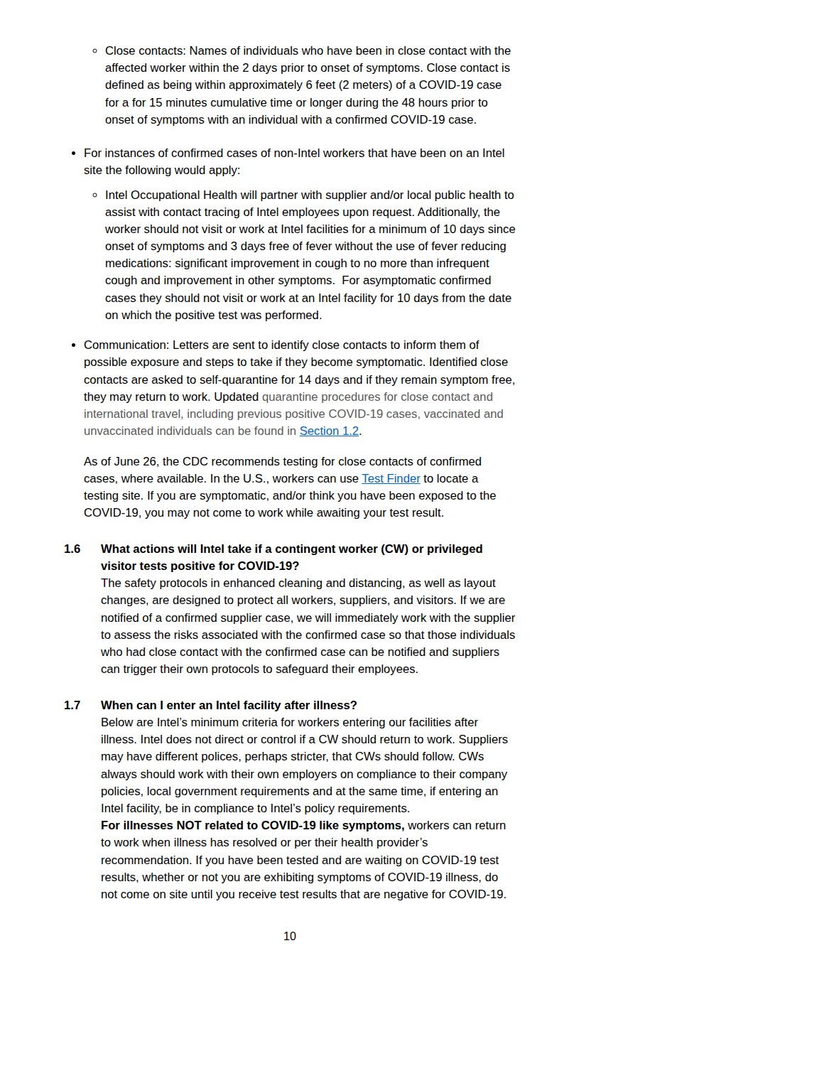Close contacts: Names of individuals who have been in close contact with the affected worker within the 2 days prior to onset of symptoms. Close contact is defined as being within approximately 6 feet (2 meters) of a COVID-19 case for a for 15 minutes cumulative time or longer during the 48 hours prior to onset of symptoms with an individual with a confirmed COVID-19 case.
For instances of confirmed cases of non-Intel workers that have been on an Intel site the following would apply:
Intel Occupational Health will partner with supplier and/or local public health to assist with contact tracing of Intel employees upon request. Additionally, the worker should not visit or work at Intel facilities for a minimum of 10 days since onset of symptoms and 3 days free of fever without the use of fever reducing medications: significant improvement in cough to no more than infrequent cough and improvement in other symptoms. For asymptomatic confirmed cases they should not visit or work at an Intel facility for 10 days from the date on which the positive test was performed.
Communication: Letters are sent to identify close contacts to inform them of possible exposure and steps to take if they become symptomatic. Identified close contacts are asked to self-quarantine for 14 days and if they remain symptom free, they may return to work. Updated quarantine procedures for close contact and international travel, including previous positive COVID-19 cases, vaccinated and unvaccinated individuals can be found in Section 1.2.
As of June 26, the CDC recommends testing for close contacts of confirmed cases, where available. In the U.S., workers can use Test Finder to locate a testing site. If you are symptomatic, and/or think you have been exposed to the COVID-19, you may not come to work while awaiting your test result.
1.6
What actions will Intel take if a contingent worker (CW) or privileged visitor tests positive for COVID-19?
The safety protocols in enhanced cleaning and distancing, as well as layout changes, are designed to protect all workers, suppliers, and visitors. If we are notified of a confirmed supplier case, we will immediately work with the supplier to assess the risks associated with the confirmed case so that those individuals who had close contact with the confirmed case can be notified and suppliers can trigger their own protocols to safeguard their employees.
1.7
When can I enter an Intel facility after illness?
Below are Intel’s minimum criteria for workers entering our facilities after illness. Intel does not direct or control if a CW should return to work. Suppliers may have different polices, perhaps stricter, that CWs should follow. CWs always should work with their own employers on compliance to their company policies, local government requirements and at the same time, if entering an Intel facility, be in compliance to Intel’s policy requirements.
For illnesses NOT related to COVID-19 like symptoms, workers can return to work when illness has resolved or per their health provider’s recommendation. If you have been tested and are waiting on COVID-19 test results, whether or not you are exhibiting symptoms of COVID-19 illness, do not come on site until you receive test results that are negative for COVID-19.
10